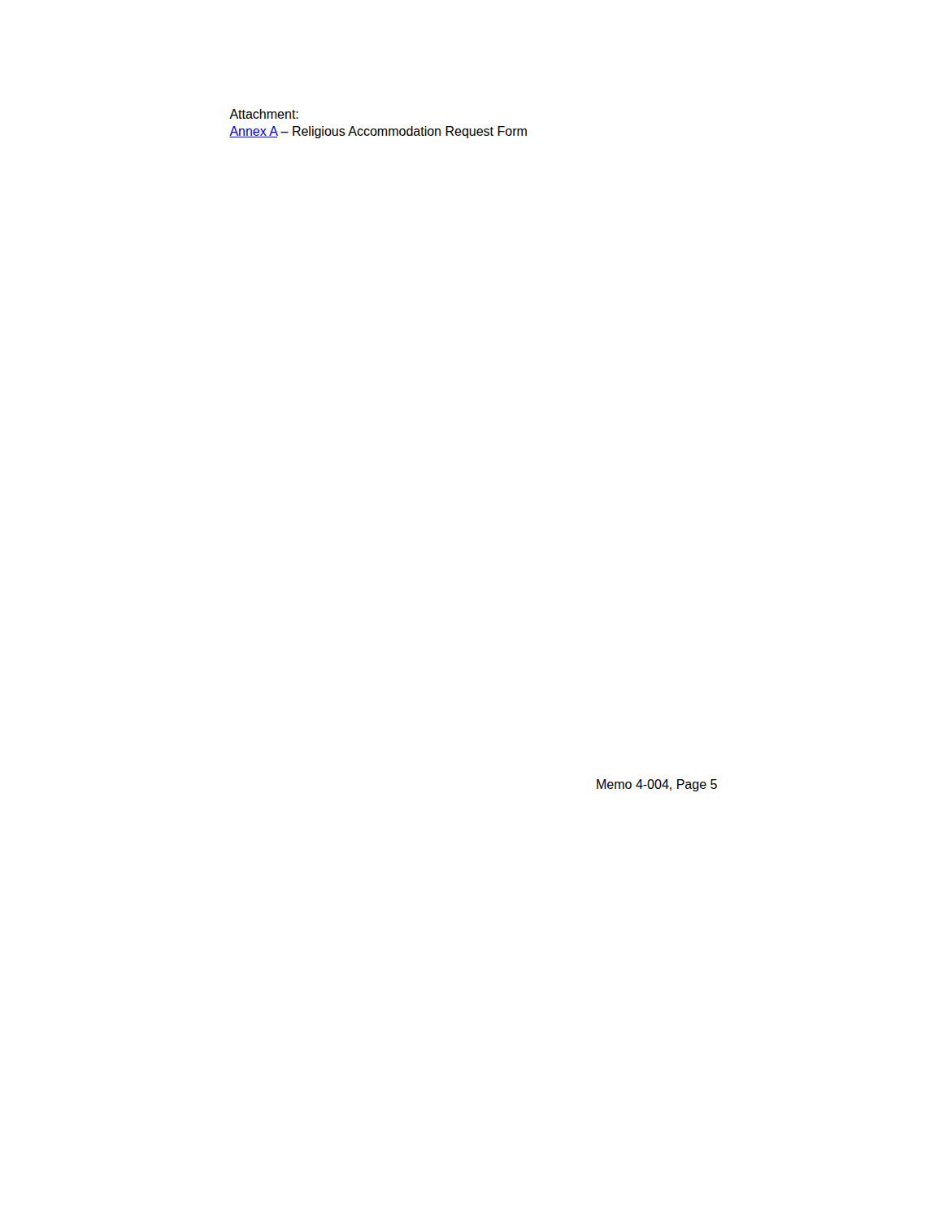Attachment:
Annex A – Religious Accommodation Request Form
Memo 4-004, Page 5